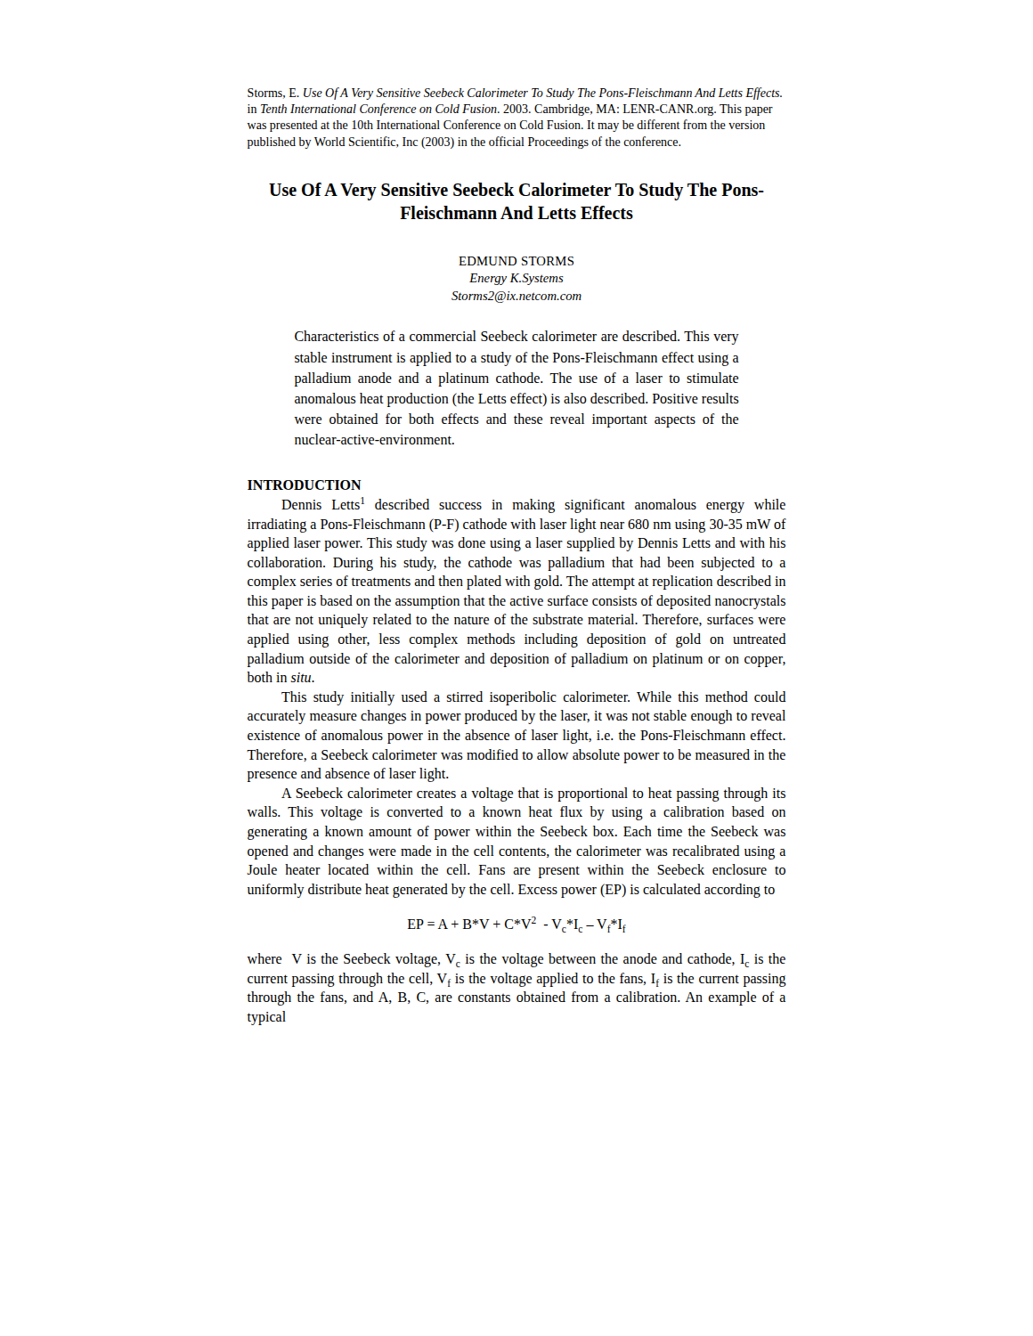Storms, E. Use Of A Very Sensitive Seebeck Calorimeter To Study The Pons-Fleischmann And Letts Effects. in Tenth International Conference on Cold Fusion. 2003. Cambridge, MA: LENR-CANR.org. This paper was presented at the 10th International Conference on Cold Fusion. It may be different from the version published by World Scientific, Inc (2003) in the official Proceedings of the conference.
Use Of A Very Sensitive Seebeck Calorimeter To Study The Pons-
Fleischmann And Letts Effects
EDMUND STORMS
Energy K.Systems
Storms2@ix.netcom.com
Characteristics of a commercial Seebeck calorimeter are described. This very stable instrument is applied to a study of the Pons-Fleischmann effect using a palladium anode and a platinum cathode. The use of a laser to stimulate anomalous heat production (the Letts effect) is also described. Positive results were obtained for both effects and these reveal important aspects of the nuclear-active-environment.
Introduction
Dennis Letts1 described success in making significant anomalous energy while irradiating a Pons-Fleischmann (P-F) cathode with laser light near 680 nm using 30-35 mW of applied laser power. This study was done using a laser supplied by Dennis Letts and with his collaboration. During his study, the cathode was palladium that had been subjected to a complex series of treatments and then plated with gold. The attempt at replication described in this paper is based on the assumption that the active surface consists of deposited nanocrystals that are not uniquely related to the nature of the substrate material. Therefore, surfaces were applied using other, less complex methods including deposition of gold on untreated palladium outside of the calorimeter and deposition of palladium on platinum or on copper, both in situ.
This study initially used a stirred isoperibolic calorimeter. While this method could accurately measure changes in power produced by the laser, it was not stable enough to reveal existence of anomalous power in the absence of laser light, i.e. the Pons-Fleischmann effect. Therefore, a Seebeck calorimeter was modified to allow absolute power to be measured in the presence and absence of laser light.
A Seebeck calorimeter creates a voltage that is proportional to heat passing through its walls. This voltage is converted to a known heat flux by using a calibration based on generating a known amount of power within the Seebeck box. Each time the Seebeck was opened and changes were made in the cell contents, the calorimeter was recalibrated using a Joule heater located within the cell. Fans are present within the Seebeck enclosure to uniformly distribute heat generated by the cell. Excess power (EP) is calculated according to
EP = A + B*V + C*V2 - Vc*Ic – Vf*If
where V is the Seebeck voltage, Vc is the voltage between the anode and cathode, Ic is the current passing through the cell, Vf is the voltage applied to the fans, If is the current passing through the fans, and A, B, C, are constants obtained from a calibration. An example of a typical